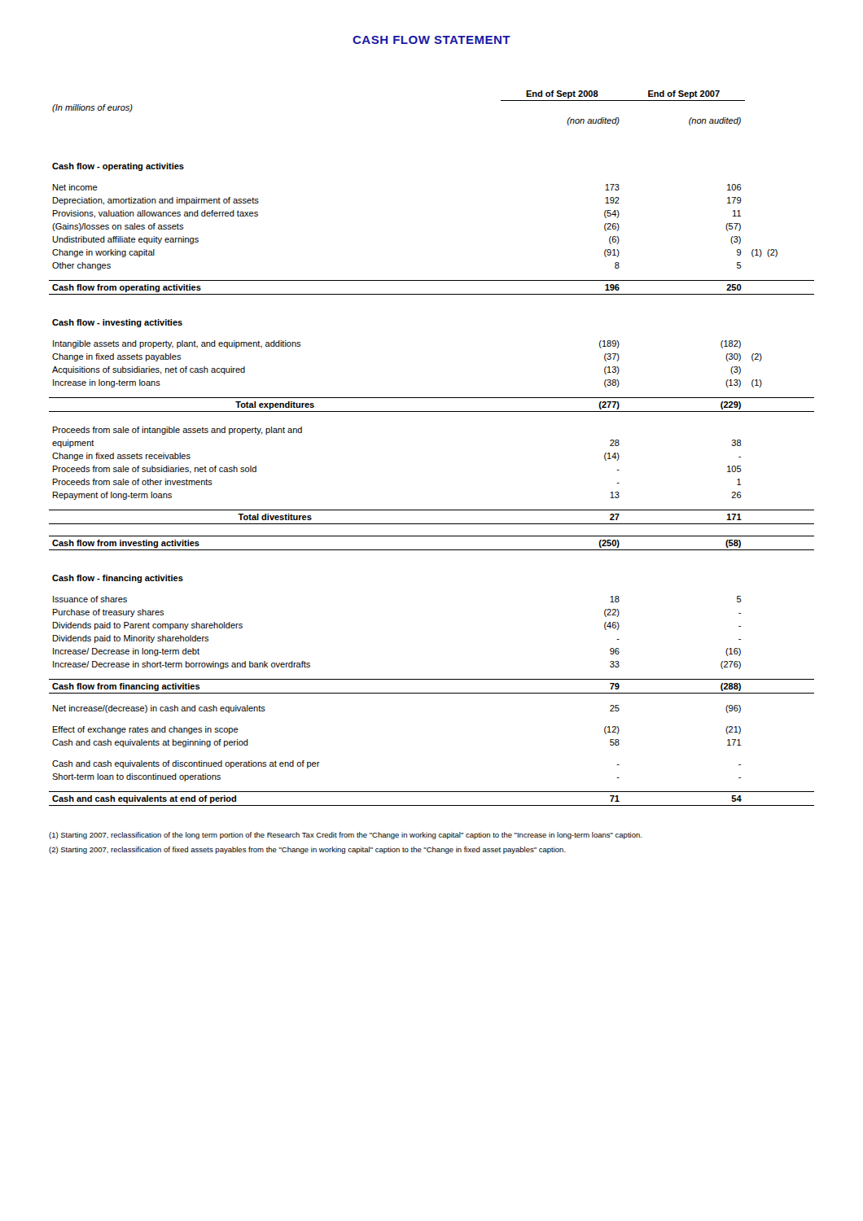CASH FLOW STATEMENT
| | End of Sept 2008 | End of Sept 2007 | |
| (In millions of euros) | | | |
| | (non audited) | (non audited) | |
| Cash flow - operating activities | | | |
| Net income | 173 | 106 | |
| Depreciation, amortization and impairment of assets | 192 | 179 | |
| Provisions, valuation allowances and deferred taxes | (54) | 11 | |
| (Gains)/losses on sales of assets | (26) | (57) | |
| Undistributed affiliate equity earnings | (6) | (3) | |
| Change in working capital | (91) | 9 | (1) (2) |
| Other changes | 8 | 5 | |
| Cash flow from operating activities | 196 | 250 | |
| Cash flow - investing activities | | | |
| Intangible assets and property, plant, and equipment, additions | (189) | (182) | |
| Change in fixed assets payables | (37) | (30) | (2) |
| Acquisitions of subsidiaries, net of cash acquired | (13) | (3) | |
| Increase in long-term loans | (38) | (13) | (1) |
| Total expenditures | (277) | (229) | |
| Proceeds from sale of intangible assets and property, plant and | | | |
| equipment | 28 | 38 | |
| Change in fixed assets receivables | (14) | - | |
| Proceeds from sale of subsidiaries, net of cash sold | - | 105 | |
| Proceeds from sale of other investments | - | 1 | |
| Repayment of long-term loans | 13 | 26 | |
| Total divestitures | 27 | 171 | |
| Cash flow from investing activities | (250) | (58) | |
| Cash flow - financing activities | | | |
| Issuance of shares | 18 | 5 | |
| Purchase of treasury shares | (22) | - | |
| Dividends paid to Parent company shareholders | (46) | - | |
| Dividends paid to Minority shareholders | - | - | |
| Increase/ Decrease in long-term debt | 96 | (16) | |
| Increase/ Decrease in short-term borrowings and bank overdrafts | 33 | (276) | |
| Cash flow from financing activities | 79 | (288) | |
| Net increase/(decrease) in cash and cash equivalents | 25 | (96) | |
| Effect of exchange rates and changes in scope | (12) | (21) | |
| Cash and cash equivalents at beginning of period | 58 | 171 | |
| Cash and cash equivalents of discontinued operations at end of per | - | - | |
| Short-term loan to discontinued operations | - | - | |
| Cash and cash equivalents at end of period | 71 | 54 | |
(1) Starting 2007, reclassification of the long term portion of the Research Tax Credit from the "Change in working capital" caption to the "Increase in long-term loans" caption.
(2) Starting 2007, reclassification of fixed assets payables from the "Change in working capital" caption to the "Change in fixed asset payables" caption.